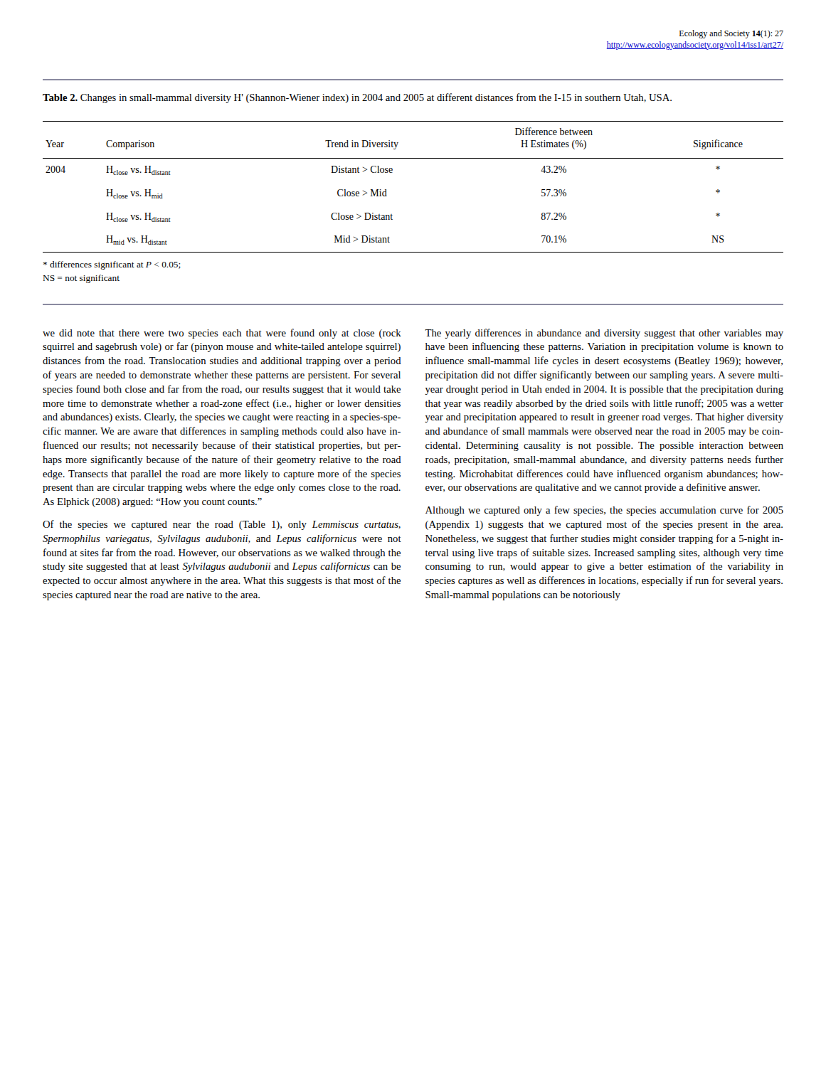Ecology and Society 14(1): 27
http://www.ecologyandsociety.org/vol14/iss1/art27/
Table 2. Changes in small-mammal diversity H' (Shannon-Wiener index) in 2004 and 2005 at different distances from the I-15 in southern Utah, USA.
| Year | Comparison | Trend in Diversity | Difference between H Estimates (%) | Significance |
| --- | --- | --- | --- | --- |
| 2004 | H close vs. H distant | Distant > Close | 43.2% | * |
| | H close vs. H mid | Close > Mid | 57.3% | * |
| | H close vs. H distant | Close > Distant | 87.2% | * |
| | H mid vs. H distant | Mid > Distant | 70.1% | NS |
* differences significant at P < 0.05;
NS = not significant
we did note that there were two species each that were found only at close (rock squirrel and sagebrush vole) or far (pinyon mouse and white-tailed antelope squirrel) distances from the road. Translocation studies and additional trapping over a period of years are needed to demonstrate whether these patterns are persistent. For several species found both close and far from the road, our results suggest that it would take more time to demonstrate whether a road-zone effect (i.e., higher or lower densities and abundances) exists. Clearly, the species we caught were reacting in a species-specific manner. We are aware that differences in sampling methods could also have influenced our results; not necessarily because of their statistical properties, but perhaps more significantly because of the nature of their geometry relative to the road edge. Transects that parallel the road are more likely to capture more of the species present than are circular trapping webs where the edge only comes close to the road. As Elphick (2008) argued: “How you count counts.”
Of the species we captured near the road (Table 1), only Lemmiscus curtatus, Spermophilus variegatus, Sylvilagus audubonii, and Lepus californicus were not found at sites far from the road. However, our observations as we walked through the study site suggested that at least Sylvilagus audubonii and Lepus californicus can be expected to occur almost anywhere in the area. What this suggests is that most of the species captured near the road are native to the area.
The yearly differences in abundance and diversity suggest that other variables may have been influencing these patterns. Variation in precipitation volume is known to influence small-mammal life cycles in desert ecosystems (Beatley 1969); however, precipitation did not differ significantly between our sampling years. A severe multi-year drought period in Utah ended in 2004. It is possible that the precipitation during that year was readily absorbed by the dried soils with little runoff; 2005 was a wetter year and precipitation appeared to result in greener road verges. That higher diversity and abundance of small mammals were observed near the road in 2005 may be coincidental. Determining causality is not possible. The possible interaction between roads, precipitation, small-mammal abundance, and diversity patterns needs further testing. Microhabitat differences could have influenced organism abundances; however, our observations are qualitative and we cannot provide a definitive answer.
Although we captured only a few species, the species accumulation curve for 2005 (Appendix 1) suggests that we captured most of the species present in the area. Nonetheless, we suggest that further studies might consider trapping for a 5-night interval using live traps of suitable sizes. Increased sampling sites, although very time consuming to run, would appear to give a better estimation of the variability in species captures as well as differences in locations, especially if run for several years. Small-mammal populations can be notoriously